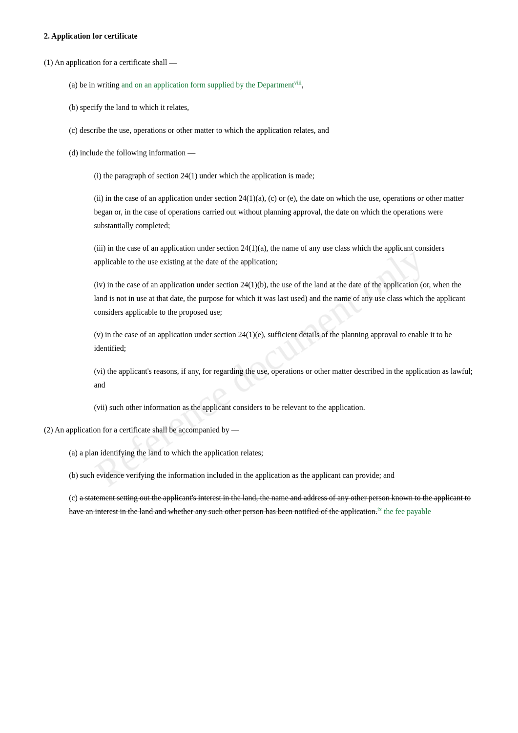Reference document only
2. Application for certificate
(1) An application for a certificate shall —
(a) be in writing and on an application form supplied by the Departmentviii,
(b) specify the land to which it relates,
(c) describe the use, operations or other matter to which the application relates, and
(d) include the following information —
(i) the paragraph of section 24(1) under which the application is made;
(ii) in the case of an application under section 24(1)(a), (c) or (e), the date on which the use, operations or other matter began or, in the case of operations carried out without planning approval, the date on which the operations were substantially completed;
(iii) in the case of an application under section 24(1)(a), the name of any use class which the applicant considers applicable to the use existing at the date of the application;
(iv) in the case of an application under section 24(1)(b), the use of the land at the date of the application (or, when the land is not in use at that date, the purpose for which it was last used) and the name of any use class which the applicant considers applicable to the proposed use;
(v) in the case of an application under section 24(1)(e), sufficient details of the planning approval to enable it to be identified;
(vi) the applicant's reasons, if any, for regarding the use, operations or other matter described in the application as lawful; and
(vii) such other information as the applicant considers to be relevant to the application.
(2) An application for a certificate shall be accompanied by —
(a) a plan identifying the land to which the application relates;
(b) such evidence verifying the information included in the application as the applicant can provide; and
(c) a statement setting out the applicant's interest in the land, the name and address of any other person known to the applicant to have an interest in the land and whether any such other person has been notified of the application.ix the fee payable